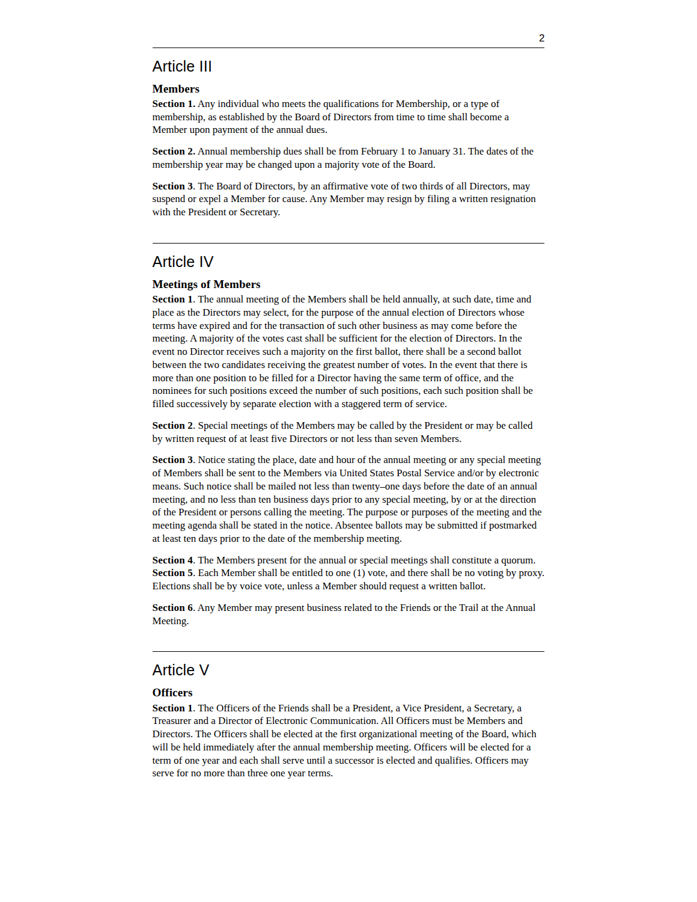2
Article III
Members
Section 1. Any individual who meets the qualifications for Membership, or a type of membership, as established by the Board of Directors from time to time shall become a Member upon payment of the annual dues.
Section 2. Annual membership dues shall be from February 1 to January 31. The dates of the membership year may be changed upon a majority vote of the Board.
Section 3. The Board of Directors, by an affirmative vote of two thirds of all Directors, may suspend or expel a Member for cause. Any Member may resign by filing a written resignation with the President or Secretary.
Article IV
Meetings of Members
Section 1. The annual meeting of the Members shall be held annually, at such date, time and place as the Directors may select, for the purpose of the annual election of Directors whose terms have expired and for the transaction of such other business as may come before the meeting. A majority of the votes cast shall be sufficient for the election of Directors. In the event no Director receives such a majority on the first ballot, there shall be a second ballot between the two candidates receiving the greatest number of votes. In the event that there is more than one position to be filled for a Director having the same term of office, and the nominees for such positions exceed the number of such positions, each such position shall be filled successively by separate election with a staggered term of service.
Section 2. Special meetings of the Members may be called by the President or may be called by written request of at least five Directors or not less than seven Members.
Section 3. Notice stating the place, date and hour of the annual meeting or any special meeting of Members shall be sent to the Members via United States Postal Service and/or by electronic means. Such notice shall be mailed not less than twenty–one days before the date of an annual meeting, and no less than ten business days prior to any special meeting, by or at the direction of the President or persons calling the meeting. The purpose or purposes of the meeting and the meeting agenda shall be stated in the notice. Absentee ballots may be submitted if postmarked at least ten days prior to the date of the membership meeting.
Section 4. The Members present for the annual or special meetings shall constitute a quorum.
Section 5. Each Member shall be entitled to one (1) vote, and there shall be no voting by proxy. Elections shall be by voice vote, unless a Member should request a written ballot.
Section 6. Any Member may present business related to the Friends or the Trail at the Annual Meeting.
Article V
Officers
Section 1. The Officers of the Friends shall be a President, a Vice President, a Secretary, a Treasurer and a Director of Electronic Communication. All Officers must be Members and Directors. The Officers shall be elected at the first organizational meeting of the Board, which will be held immediately after the annual membership meeting. Officers will be elected for a term of one year and each shall serve until a successor is elected and qualifies. Officers may serve for no more than three one year terms.